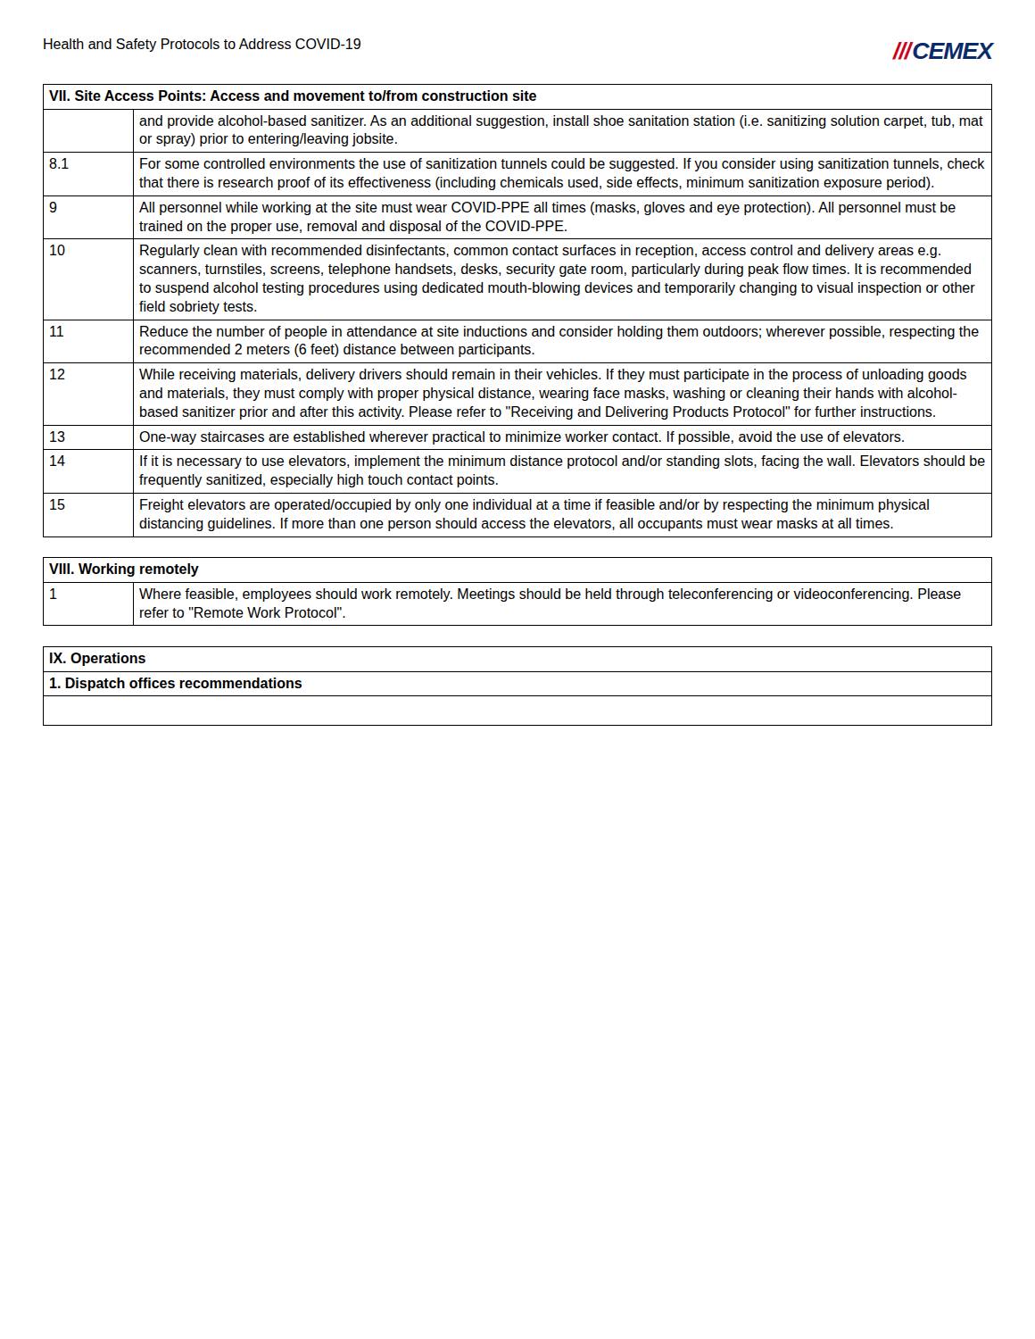Health and Safety Protocols to Address COVID-19
///CEMEX
| VII. Site Access Points: Access and movement to/from construction site |
| --- |
| | and provide alcohol-based sanitizer. As an additional suggestion, install shoe sanitation station (i.e. sanitizing solution carpet, tub, mat or spray) prior to entering/leaving jobsite. |
| 8.1 | For some controlled environments the use of sanitization tunnels could be suggested. If you consider using sanitization tunnels, check that there is research proof of its effectiveness (including chemicals used, side effects, minimum sanitization exposure period). |
| 9 | All personnel while working at the site must wear COVID-PPE all times (masks, gloves and eye protection). All personnel must be trained on the proper use, removal and disposal of the COVID-PPE. |
| 10 | Regularly clean with recommended disinfectants, common contact surfaces in reception, access control and delivery areas e.g. scanners, turnstiles, screens, telephone handsets, desks, security gate room, particularly during peak flow times. It is recommended to suspend alcohol testing procedures using dedicated mouth-blowing devices and temporarily changing to visual inspection or other field sobriety tests. |
| 11 | Reduce the number of people in attendance at site inductions and consider holding them outdoors; wherever possible, respecting the recommended 2 meters (6 feet) distance between participants. |
| 12 | While receiving materials, delivery drivers should remain in their vehicles. If they must participate in the process of unloading goods and materials, they must comply with proper physical distance, wearing face masks, washing or cleaning their hands with alcohol-based sanitizer prior and after this activity. Please refer to "Receiving and Delivering Products Protocol" for further instructions. |
| 13 | One-way staircases are established wherever practical to minimize worker contact. If possible, avoid the use of elevators. |
| 14 | If it is necessary to use elevators, implement the minimum distance protocol and/or standing slots, facing the wall. Elevators should be frequently sanitized, especially high touch contact points. |
| 15 | Freight elevators are operated/occupied by only one individual at a time if feasible and/or by respecting the minimum physical distancing guidelines. If more than one person should access the elevators, all occupants must wear masks at all times. |
| VIII. Working remotely |
| --- |
| 1 | Where feasible, employees should work remotely. Meetings should be held through teleconferencing or videoconferencing. Please refer to "Remote Work Protocol". |
| IX. Operations |
| --- |
| 1. Dispatch offices recommendations |